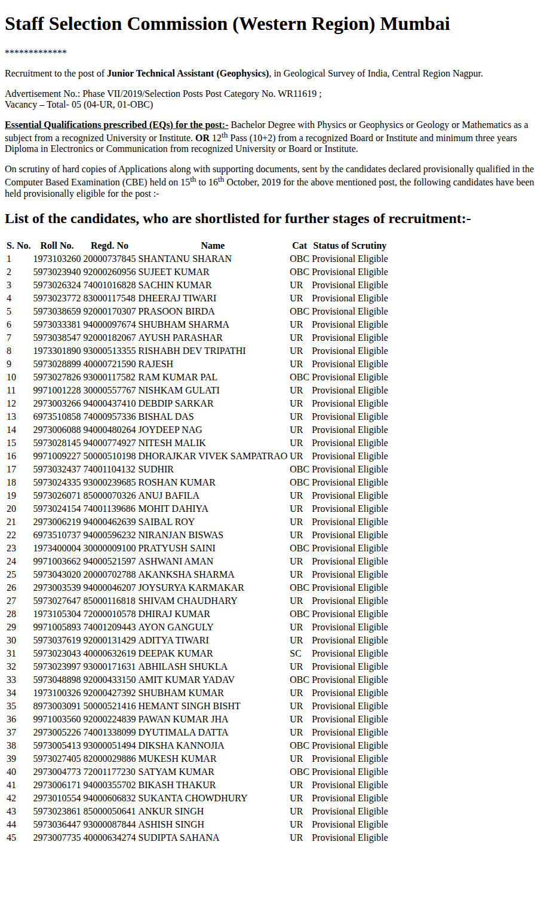Staff Selection Commission (Western Region) Mumbai
*************
Recruitment to the post of Junior Technical Assistant (Geophysics), in Geological Survey of India, Central Region Nagpur.
Advertisement No.: Phase VII/2019/Selection Posts Post Category No. WR11619 ;
Vacancy – Total- 05 (04-UR, 01-OBC)
Essential Qualifications prescribed (EQs) for the post:- Bachelor Degree with Physics or Geophysics or Geology or Mathematics as a subject from a recognized University or Institute. OR 12th Pass (10+2) from a recognized Board or Institute and minimum three years Diploma in Electronics or Communication from recognized University or Board or Institute.
On scrutiny of hard copies of Applications along with supporting documents, sent by the candidates declared provisionally qualified in the Computer Based Examination (CBE) held on 15th to 16th October, 2019 for the above mentioned post, the following candidates have been held provisionally eligible for the post :-
List of the candidates, who are shortlisted for further stages of recruitment:-
| S. No. | Roll No. | Regd. No | Name | Cat | Status of Scrutiny |
| --- | --- | --- | --- | --- | --- |
| 1 | 1973103260 | 20000737845 | SHANTANU SHARAN | OBC | Provisional Eligible |
| 2 | 5973023940 | 92000260956 | SUJEET KUMAR | OBC | Provisional Eligible |
| 3 | 5973026324 | 74001016828 | SACHIN KUMAR | UR | Provisional Eligible |
| 4 | 5973023772 | 83000117548 | DHEERAJ TIWARI | UR | Provisional Eligible |
| 5 | 5973038659 | 92000170307 | PRASOON BIRDA | OBC | Provisional Eligible |
| 6 | 5973033381 | 94000097674 | SHUBHAM SHARMA | UR | Provisional Eligible |
| 7 | 5973038547 | 92000182067 | AYUSH PARASHAR | UR | Provisional Eligible |
| 8 | 1973301890 | 93000513355 | RISHABH DEV TRIPATHI | UR | Provisional Eligible |
| 9 | 5973028899 | 40000721590 | RAJESH | UR | Provisional Eligible |
| 10 | 5973027826 | 93000117582 | RAM KUMAR PAL | OBC | Provisional Eligible |
| 11 | 9971001228 | 30000557767 | NISHKAM GULATI | UR | Provisional Eligible |
| 12 | 2973003266 | 94000437410 | DEBDIP SARKAR | UR | Provisional Eligible |
| 13 | 6973510858 | 74000957336 | BISHAL DAS | UR | Provisional Eligible |
| 14 | 2973006088 | 94000480264 | JOYDEEP NAG | UR | Provisional Eligible |
| 15 | 5973028145 | 94000774927 | NITESH MALIK | UR | Provisional Eligible |
| 16 | 9971009227 | 50000510198 | DHORAJKAR VIVEK SAMPATRAO | UR | Provisional Eligible |
| 17 | 5973032437 | 74001104132 | SUDHIR | OBC | Provisional Eligible |
| 18 | 5973024335 | 93000239685 | ROSHAN KUMAR | OBC | Provisional Eligible |
| 19 | 5973026071 | 85000070326 | ANUJ BAFILA | UR | Provisional Eligible |
| 20 | 5973024154 | 74001139686 | MOHIT DAHIYA | UR | Provisional Eligible |
| 21 | 2973006219 | 94000462639 | SAIBAL ROY | UR | Provisional Eligible |
| 22 | 6973510737 | 94000596232 | NIRANJAN BISWAS | UR | Provisional Eligible |
| 23 | 1973400004 | 30000009100 | PRATYUSH SAINI | OBC | Provisional Eligible |
| 24 | 9971003662 | 94000521597 | ASHWANI AMAN | UR | Provisional Eligible |
| 25 | 5973043020 | 20000702788 | AKANKSHA SHARMA | UR | Provisional Eligible |
| 26 | 2973003539 | 94000046207 | JOYSURYA KARMAKAR | OBC | Provisional Eligible |
| 27 | 5973027647 | 85000116818 | SHIVAM CHAUDHARY | UR | Provisional Eligible |
| 28 | 1973105304 | 72000010578 | DHIRAJ KUMAR | OBC | Provisional Eligible |
| 29 | 9971005893 | 74001209443 | AYON GANGULY | UR | Provisional Eligible |
| 30 | 5973037619 | 92000131429 | ADITYA TIWARI | UR | Provisional Eligible |
| 31 | 5973023043 | 40000632619 | DEEPAK KUMAR | SC | Provisional Eligible |
| 32 | 5973023997 | 93000171631 | ABHILASH SHUKLA | UR | Provisional Eligible |
| 33 | 5973048898 | 92000433150 | AMIT KUMAR YADAV | OBC | Provisional Eligible |
| 34 | 1973100326 | 92000427392 | SHUBHAM KUMAR | UR | Provisional Eligible |
| 35 | 8973003091 | 50000521416 | HEMANT SINGH BISHT | UR | Provisional Eligible |
| 36 | 9971003560 | 92000224839 | PAWAN KUMAR JHA | UR | Provisional Eligible |
| 37 | 2973005226 | 74001338099 | DYUTIMALA DATTA | UR | Provisional Eligible |
| 38 | 5973005413 | 93000051494 | DIKSHA KANNOJIA | OBC | Provisional Eligible |
| 39 | 5973027405 | 82000029886 | MUKESH KUMAR | UR | Provisional Eligible |
| 40 | 2973004773 | 72001177230 | SATYAM KUMAR | OBC | Provisional Eligible |
| 41 | 2973006171 | 94000355702 | BIKASH THAKUR | UR | Provisional Eligible |
| 42 | 2973010554 | 94000606832 | SUKANTA CHOWDHURY | UR | Provisional Eligible |
| 43 | 5973023861 | 85000050641 | ANKUR SINGH | UR | Provisional Eligible |
| 44 | 5973036447 | 93000087844 | ASHISH SINGH | UR | Provisional Eligible |
| 45 | 2973007735 | 40000634274 | SUDIPTA SAHANA | UR | Provisional Eligible |